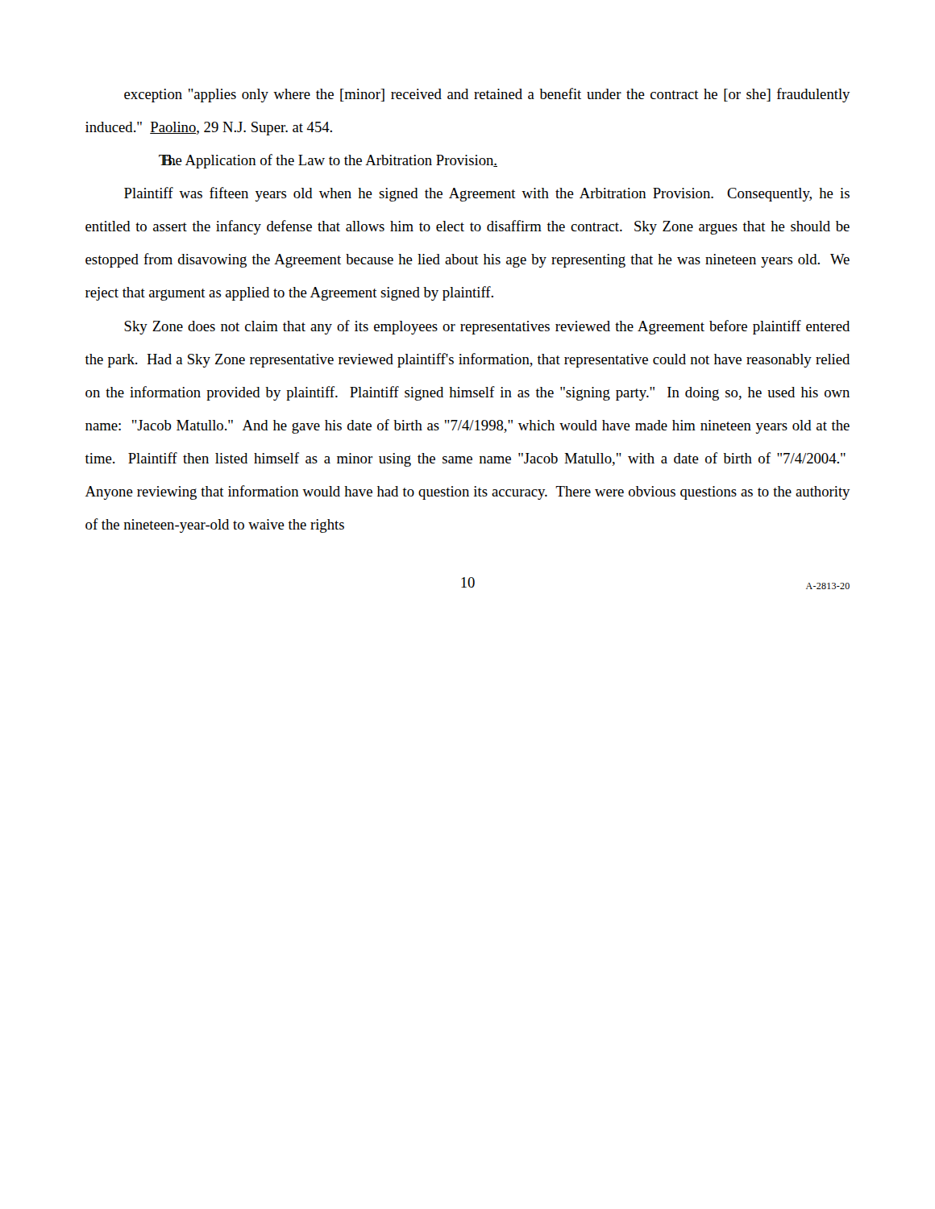exception "applies only where the [minor] received and retained a benefit under the contract he [or she] fraudulently induced." Paolino, 29 N.J. Super. at 454.
B. The Application of the Law to the Arbitration Provision.
Plaintiff was fifteen years old when he signed the Agreement with the Arbitration Provision. Consequently, he is entitled to assert the infancy defense that allows him to elect to disaffirm the contract. Sky Zone argues that he should be estopped from disavowing the Agreement because he lied about his age by representing that he was nineteen years old. We reject that argument as applied to the Agreement signed by plaintiff.
Sky Zone does not claim that any of its employees or representatives reviewed the Agreement before plaintiff entered the park. Had a Sky Zone representative reviewed plaintiff's information, that representative could not have reasonably relied on the information provided by plaintiff. Plaintiff signed himself in as the "signing party." In doing so, he used his own name: "Jacob Matullo." And he gave his date of birth as "7/4/1998," which would have made him nineteen years old at the time. Plaintiff then listed himself as a minor using the same name "Jacob Matullo," with a date of birth of "7/4/2004." Anyone reviewing that information would have had to question its accuracy. There were obvious questions as to the authority of the nineteen-year-old to waive the rights
10
A-2813-20